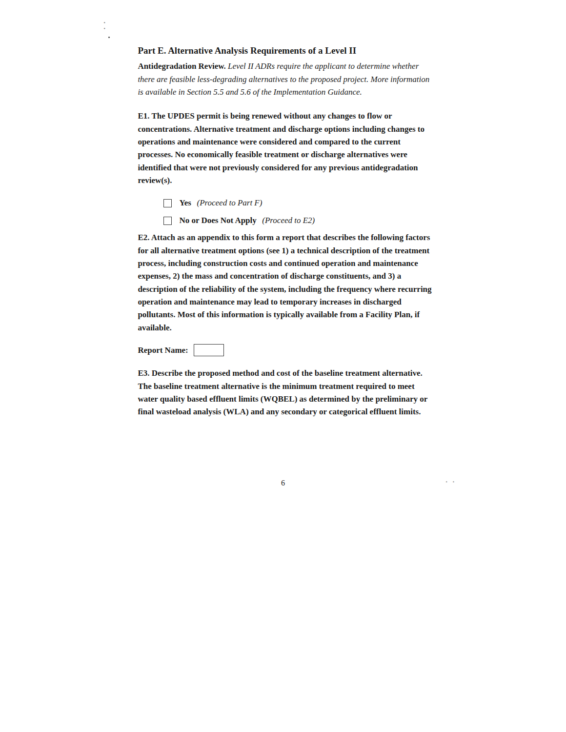• •
Part E. Alternative Analysis Requirements of a Level II
Antidegradation Review. Level II ADRs require the applicant to determine whether there are feasible less-degrading alternatives to the proposed project. More information is available in Section 5.5 and 5.6 of the Implementation Guidance.
E1. The UPDES permit is being renewed without any changes to flow or concentrations. Alternative treatment and discharge options including changes to operations and maintenance were considered and compared to the current processes. No economically feasible treatment or discharge alternatives were identified that were not previously considered for any previous antidegradation review(s).
Yes(Proceed to Part F)
No or Does Not Apply(Proceed to E2)
E2. Attach as an appendix to this form a report that describes the following factors for all alternative treatment options (see 1) a technical description of the treatment process, including construction costs and continued operation and maintenance expenses, 2) the mass and concentration of discharge constituents, and 3) a description of the reliability of the system, including the frequency where recurring operation and maintenance may lead to temporary increases in discharged pollutants. Most of this information is typically available from a Facility Plan, if available.
Report Name:
E3. Describe the proposed method and cost of the baseline treatment alternative. The baseline treatment alternative is the minimum treatment required to meet water quality based effluent limits (WQBEL) as determined by the preliminary or final wasteload analysis (WLA) and any secondary or categorical effluent limits.
6
• •